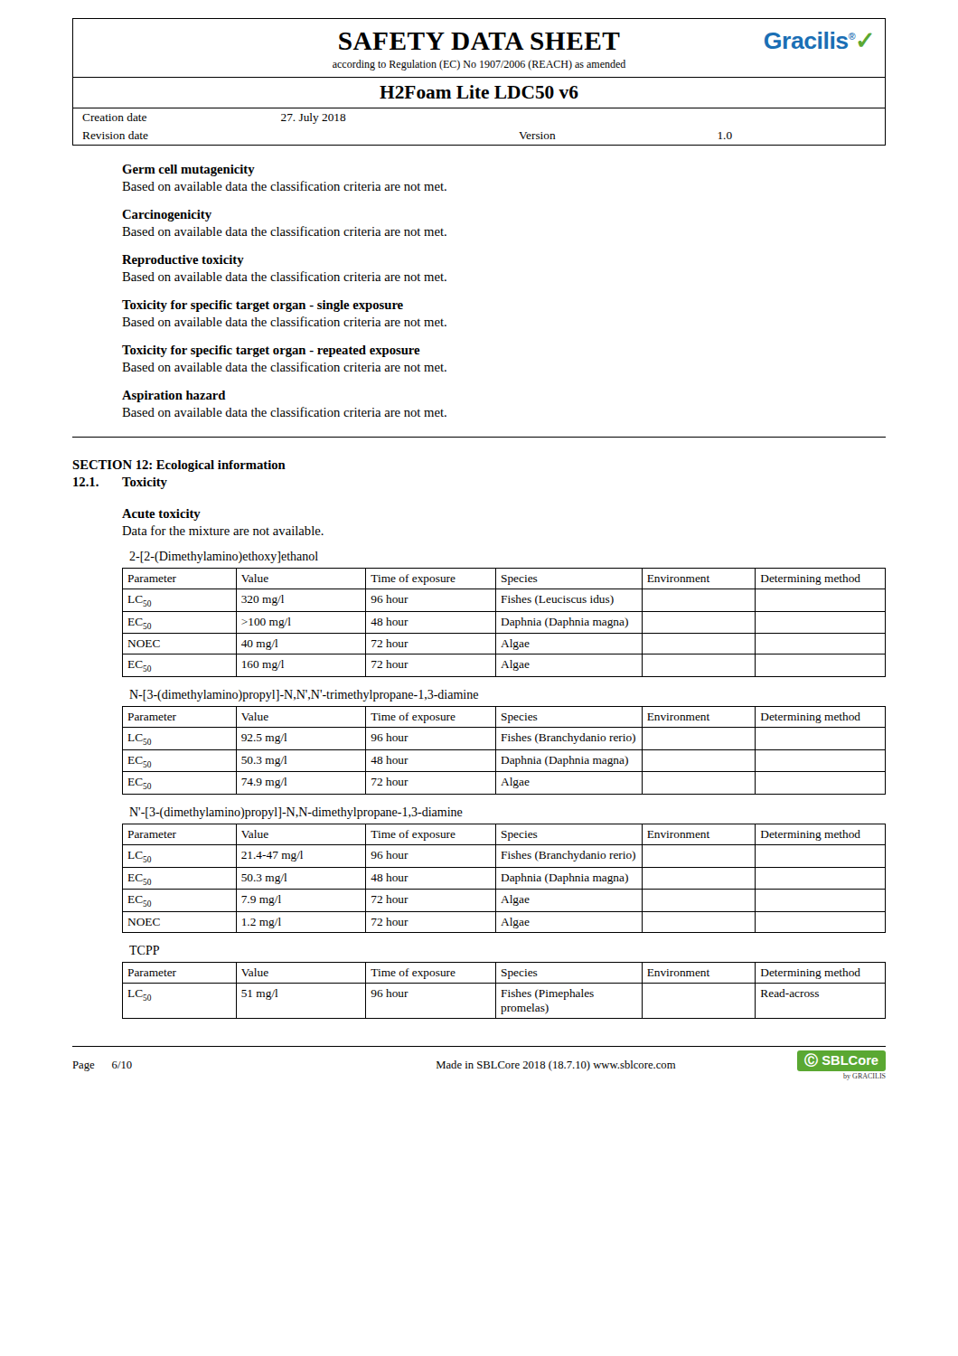SAFETY DATA SHEET
according to Regulation (EC) No 1907/2006 (REACH) as amended
Gracilis®✓
H2Foam Lite LDC50 v6
Creation date
27. July 2018
Revision date
Version
1.0
Germ cell mutagenicity
Based on available data the classification criteria are not met.
Carcinogenicity
Based on available data the classification criteria are not met.
Reproductive toxicity
Based on available data the classification criteria are not met.
Toxicity for specific target organ - single exposure
Based on available data the classification criteria are not met.
Toxicity for specific target organ - repeated exposure
Based on available data the classification criteria are not met.
Aspiration hazard
Based on available data the classification criteria are not met.
SECTION 12: Ecological information
12.1.
Toxicity
Acute toxicity
Data for the mixture are not available.
2-[2-(Dimethylamino)ethoxy]ethanol
| Parameter | Value | Time of exposure | Species | Environment | Determining method |
| --- | --- | --- | --- | --- | --- |
| LC 50 | 320 mg/l | 96 hour | Fishes (Leuciscus idus) | | |
| EC 50 | >100 mg/l | 48 hour | Daphnia (Daphnia magna) | | |
| NOEC | 40 mg/l | 72 hour | Algae | | |
| EC 50 | 160 mg/l | 72 hour | Algae | | |
N-[3-(dimethylamino)propyl]-N,N',N'-trimethylpropane-1,3-diamine
| Parameter | Value | Time of exposure | Species | Environment | Determining method |
| --- | --- | --- | --- | --- | --- |
| LC 50 | 92.5 mg/l | 96 hour | Fishes (Branchydanio rerio) | | |
| EC 50 | 50.3 mg/l | 48 hour | Daphnia (Daphnia magna) | | |
| EC 50 | 74.9 mg/l | 72 hour | Algae | | |
N'-[3-(dimethylamino)propyl]-N,N-dimethylpropane-1,3-diamine
| Parameter | Value | Time of exposure | Species | Environment | Determining method |
| --- | --- | --- | --- | --- | --- |
| LC 50 | 21.4-47 mg/l | 96 hour | Fishes (Branchydanio rerio) | | |
| EC 50 | 50.3 mg/l | 48 hour | Daphnia (Daphnia magna) | | |
| EC 50 | 7.9 mg/l | 72 hour | Algae | | |
| NOEC | 1.2 mg/l | 72 hour | Algae | | |
TCPP
| Parameter | Value | Time of exposure | Species | Environment | Determining method |
| --- | --- | --- | --- | --- | --- |
| LC 50 | 51 mg/l | 96 hour | Fishes (Pimephales promelas) | | Read-across |
Page 6/10
Made in SBLCore 2018 (18.7.10) www.sblcore.com
Ⓒ SBLCore by GRACILIS